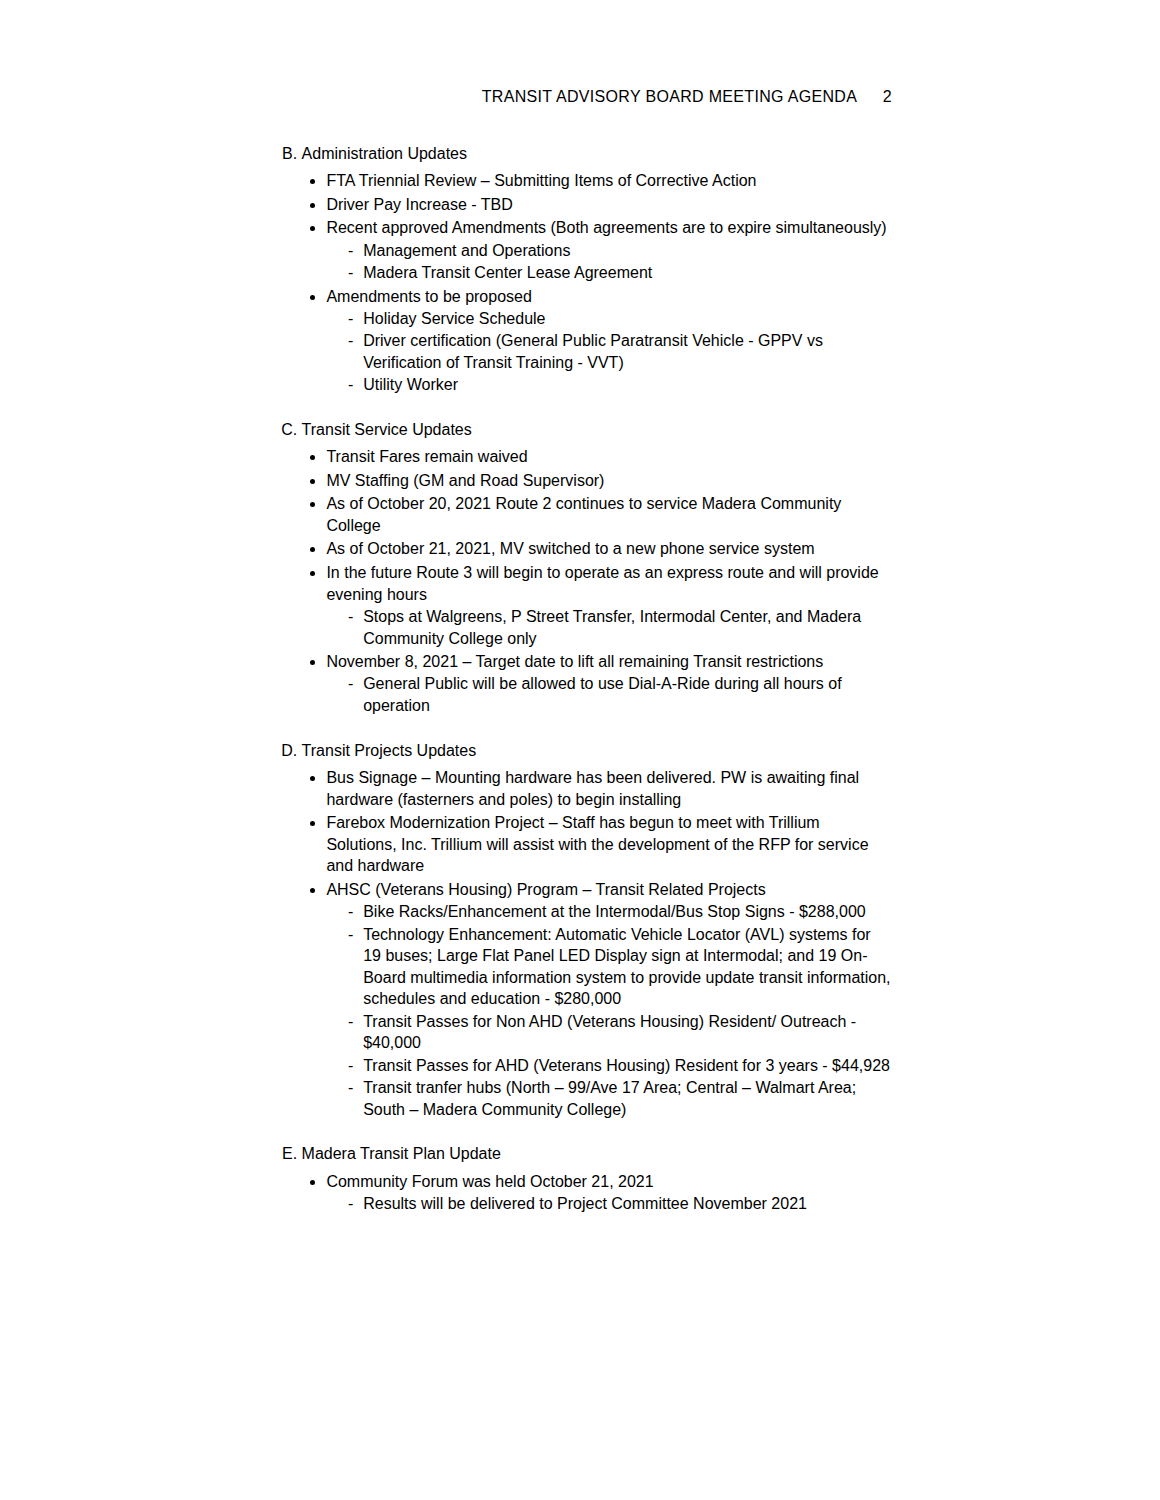Transit Advisory Board Meeting Agenda 2
Administration Updates
FTA Triennial Review – Submitting Items of Corrective Action
Driver Pay Increase - TBD
Recent approved Amendments (Both agreements are to expire simultaneously)
Management and Operations
Madera Transit Center Lease Agreement
Amendments to be proposed
Holiday Service Schedule
Driver certification (General Public Paratransit Vehicle - GPPV vs Verification of Transit Training - VVT)
Utility Worker
Transit Service Updates
Transit Fares remain waived
MV Staffing (GM and Road Supervisor)
As of October 20, 2021 Route 2 continues to service Madera Community College
As of October 21, 2021, MV switched to a new phone service system
In the future Route 3 will begin to operate as an express route and will provide evening hours
Stops at Walgreens, P Street Transfer, Intermodal Center, and Madera Community College only
November 8, 2021 – Target date to lift all remaining Transit restrictions
General Public will be allowed to use Dial-A-Ride during all hours of operation
Transit Projects Updates
Bus Signage – Mounting hardware has been delivered. PW is awaiting final hardware (fasterners and poles) to begin installing
Farebox Modernization Project – Staff has begun to meet with Trillium Solutions, Inc. Trillium will assist with the development of the RFP for service and hardware
AHSC (Veterans Housing) Program – Transit Related Projects
Bike Racks/Enhancement at the Intermodal/Bus Stop Signs - $288,000
Technology Enhancement: Automatic Vehicle Locator (AVL) systems for 19 buses; Large Flat Panel LED Display sign at Intermodal; and 19 On-Board multimedia information system to provide update transit information, schedules and education - $280,000
Transit Passes for Non AHD (Veterans Housing) Resident/ Outreach - $40,000
Transit Passes for AHD (Veterans Housing) Resident for 3 years - $44,928
Transit tranfer hubs (North – 99/Ave 17 Area; Central – Walmart Area; South – Madera Community College)
Madera Transit Plan Update
Community Forum was held October 21, 2021
Results will be delivered to Project Committee November 2021